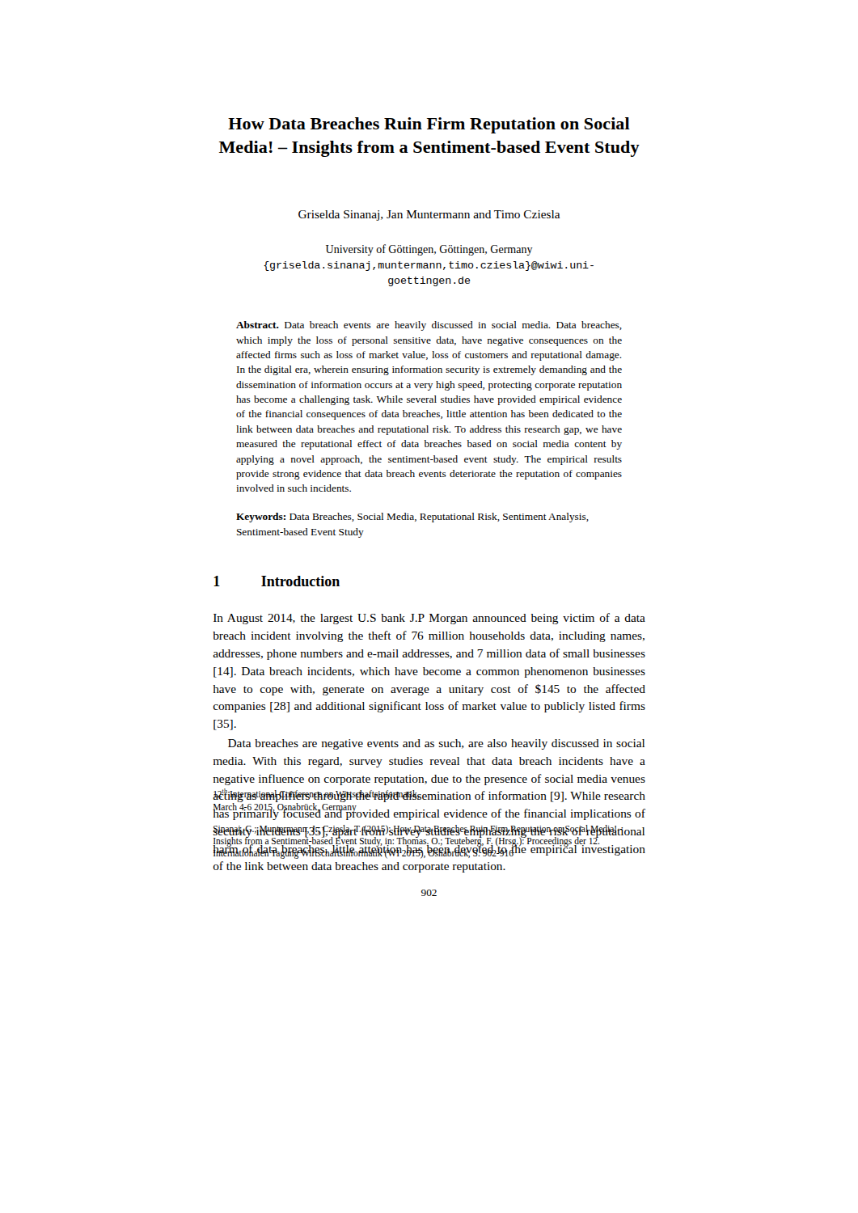How Data Breaches Ruin Firm Reputation on Social
Media! – Insights from a Sentiment-based Event Study
Griselda Sinanaj, Jan Muntermann and Timo Cziesla
University of Göttingen, Göttingen, Germany
{griselda.sinanaj,muntermann,timo.cziesla}@wiwi.uni-
goettingen.de
Abstract. Data breach events are heavily discussed in social media. Data breaches, which imply the loss of personal sensitive data, have negative consequences on the affected firms such as loss of market value, loss of customers and reputational damage. In the digital era, wherein ensuring information security is extremely demanding and the dissemination of information occurs at a very high speed, protecting corporate reputation has become a challenging task. While several studies have provided empirical evidence of the financial consequences of data breaches, little attention has been dedicated to the link between data breaches and reputational risk. To address this research gap, we have measured the reputational effect of data breaches based on social media content by applying a novel approach, the sentiment-based event study. The empirical results provide strong evidence that data breach events deteriorate the reputation of companies involved in such incidents.
Keywords: Data Breaches, Social Media, Reputational Risk, Sentiment Analysis, Sentiment-based Event Study
1 Introduction
In August 2014, the largest U.S bank J.P Morgan announced being victim of a data breach incident involving the theft of 76 million households data, including names, addresses, phone numbers and e-mail addresses, and 7 million data of small businesses [14]. Data breach incidents, which have become a common phenomenon businesses have to cope with, generate on average a unitary cost of $145 to the affected companies [28] and additional significant loss of market value to publicly listed firms [35].
Data breaches are negative events and as such, are also heavily discussed in social media. With this regard, survey studies reveal that data breach incidents have a negative influence on corporate reputation, due to the presence of social media venues acting as amplifiers through the rapid dissemination of information [9]. While research has primarily focused and provided empirical evidence of the financial implications of security incidents [35], apart from survey studies emphasizing the risk of reputational harm of data breaches, little attention has been devoted to the empirical investigation of the link between data breaches and corporate reputation.
12th International Conference on Wirtschaftsinformatik,
March 4-6 2015, Osnabrück, Germany
Sinanaj, G.; Muntermann, J.; Cziesla, T. (2015): How Data Breaches Ruin Firm Reputation on Social Media! - Insights from a Sentiment-based Event Study, in: Thomas. O.; Teuteberg, F. (Hrsg.): Proceedings der 12. Internationalen Tagung Wirtschaftsinformatik (WI 2015), Osnabrück, S. 902-916
902